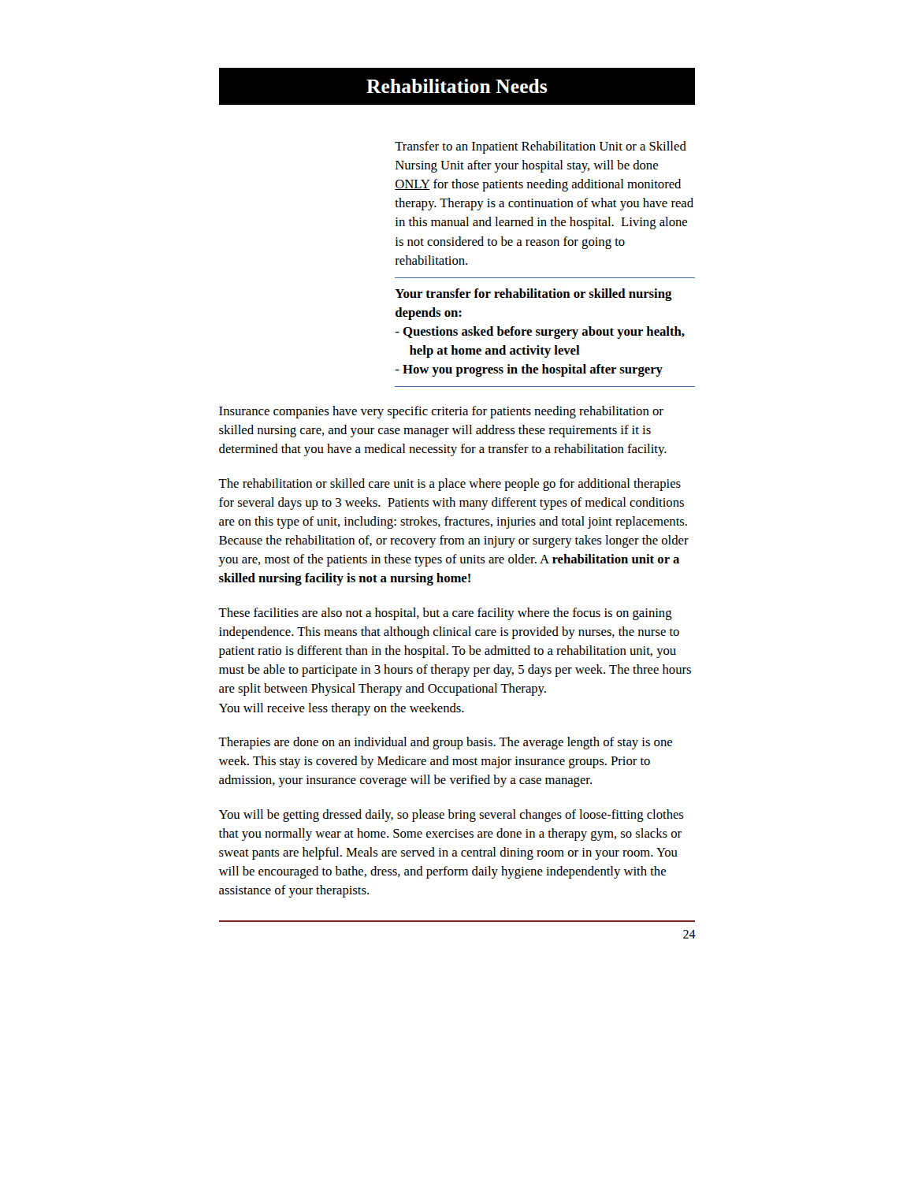Rehabilitation Needs
Transfer to an Inpatient Rehabilitation Unit or a Skilled Nursing Unit after your hospital stay, will be done ONLY for those patients needing additional monitored therapy. Therapy is a continuation of what you have read in this manual and learned in the hospital. Living alone is not considered to be a reason for going to rehabilitation.
Your transfer for rehabilitation or skilled nursing depends on:
- Questions asked before surgery about your health,
help at home and activity level
- How you progress in the hospital after surgery
Insurance companies have very specific criteria for patients needing rehabilitation or skilled nursing care, and your case manager will address these requirements if it is determined that you have a medical necessity for a transfer to a rehabilitation facility.
The rehabilitation or skilled care unit is a place where people go for additional therapies for several days up to 3 weeks. Patients with many different types of medical conditions are on this type of unit, including: strokes, fractures, injuries and total joint replacements. Because the rehabilitation of, or recovery from an injury or surgery takes longer the older you are, most of the patients in these types of units are older. A rehabilitation unit or a skilled nursing facility is not a nursing home!
These facilities are also not a hospital, but a care facility where the focus is on gaining independence. This means that although clinical care is provided by nurses, the nurse to patient ratio is different than in the hospital. To be admitted to a rehabilitation unit, you must be able to participate in 3 hours of therapy per day, 5 days per week. The three hours are split between Physical Therapy and Occupational Therapy.
You will receive less therapy on the weekends.
Therapies are done on an individual and group basis. The average length of stay is one week. This stay is covered by Medicare and most major insurance groups. Prior to admission, your insurance coverage will be verified by a case manager.
You will be getting dressed daily, so please bring several changes of loose-fitting clothes that you normally wear at home. Some exercises are done in a therapy gym, so slacks or sweat pants are helpful. Meals are served in a central dining room or in your room. You will be encouraged to bathe, dress, and perform daily hygiene independently with the assistance of your therapists.
24